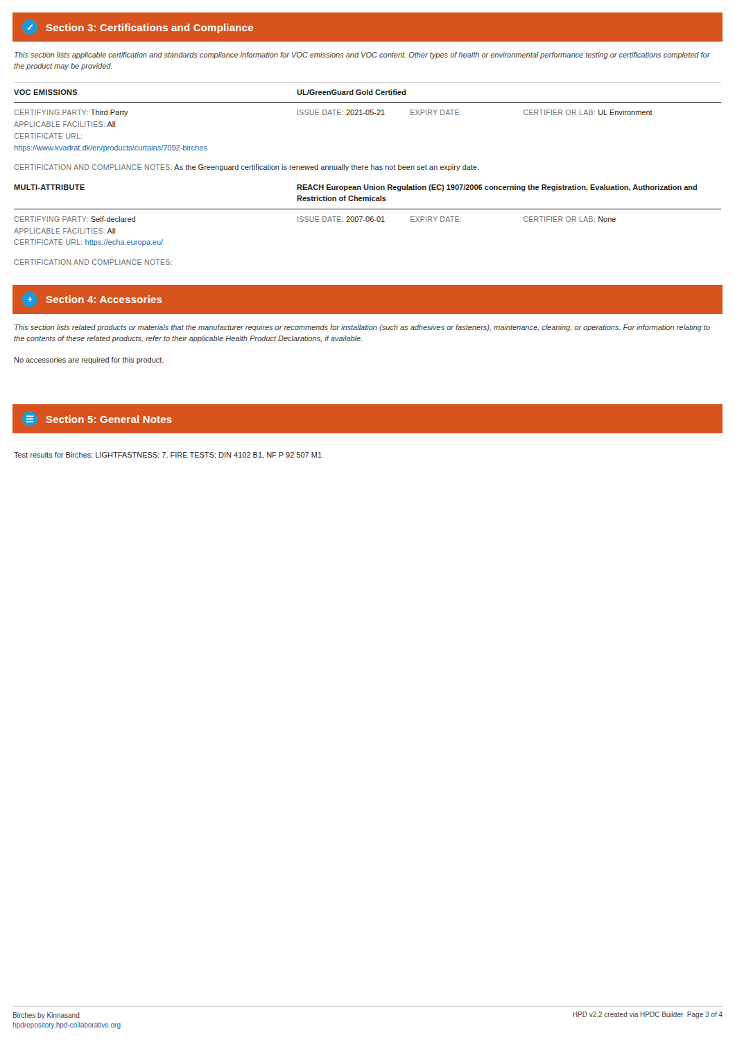✓
Section 3: Certifications and Compliance
This section lists applicable certification and standards compliance information for VOC emissions and VOC content. Other types of health or environmental performance testing or certifications completed for the product may be provided.
| VOC Emissions | UL/GreenGuard Gold Certified |
| Certifying Party: Third Party Applicable Facilities: All Certificate URL: https://www.kvadrat.dk/en/products/curtains/7092-birches | Issue Date: 2021-05-21 | Expiry Date: | Certifier or Lab: UL Environment |
| Certification and Compliance Notes: As the Greenguard certification is renewed annually there has not been set an expiry date. |
| Multi-Attribute | REACH European Union Regulation (EC) 1907/2006 concerning the Registration, Evaluation, Authorization and Restriction of Chemicals |
| Certifying Party: Self-declared Applicable Facilities: All Certificate URL: https://echa.europa.eu/ | Issue Date: 2007-06-01 | Expiry Date: | Certifier or Lab: None |
| Certification and Compliance Notes: |
+
Section 4: Accessories
This section lists related products or materials that the manufacturer requires or recommends for installation (such as adhesives or fasteners), maintenance, cleaning, or operations. For information relating to the contents of these related products, refer to their applicable Health Product Declarations, if available.
No accessories are required for this product.
☰
Section 5: General Notes
Test results for Birches: LIGHTFASTNESS: 7. FIRE TESTS: DIN 4102 B1, NF P 92 507 M1
Birches by Kinnasand
hpdrepository.hpd-collaborative.org
HPD v2.2 created via HPDC Builder Page 3 of 4